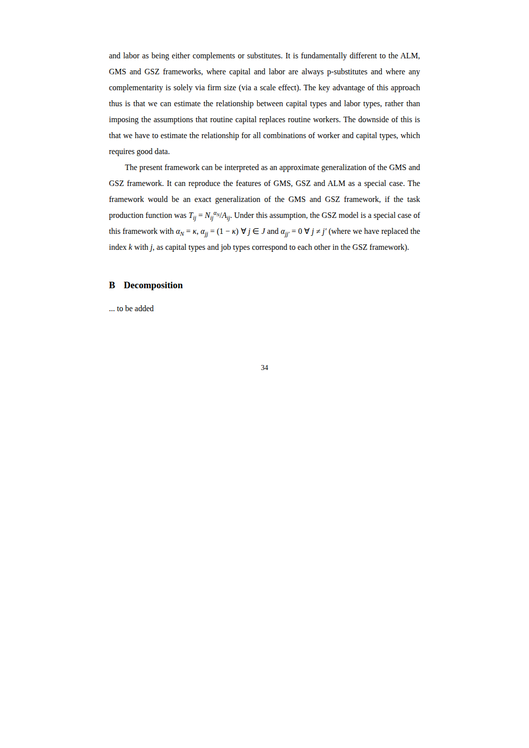and labor as being either complements or substitutes. It is fundamentally different to the ALM, GMS and GSZ frameworks, where capital and labor are always p-substitutes and where any complementarity is solely via firm size (via a scale effect). The key advantage of this approach thus is that we can estimate the relationship between capital types and labor types, rather than imposing the assumptions that routine capital replaces routine workers. The downside of this is that we have to estimate the relationship for all combinations of worker and capital types, which requires good data.
The present framework can be interpreted as an approximate generalization of the GMS and GSZ framework. It can reproduce the features of GMS, GSZ and ALM as a special case. The framework would be an exact generalization of the GMS and GSZ framework, if the task production function was Tij = NijαN/Aij. Under this assumption, the GSZ model is a special case of this framework with αN = κ, αjj = (1 − κ) ∀ j ∈ J and αjj′ = 0 ∀ j ≠ j′ (where we have replaced the index k with j, as capital types and job types correspond to each other in the GSZ framework).
BDecomposition
... to be added
34